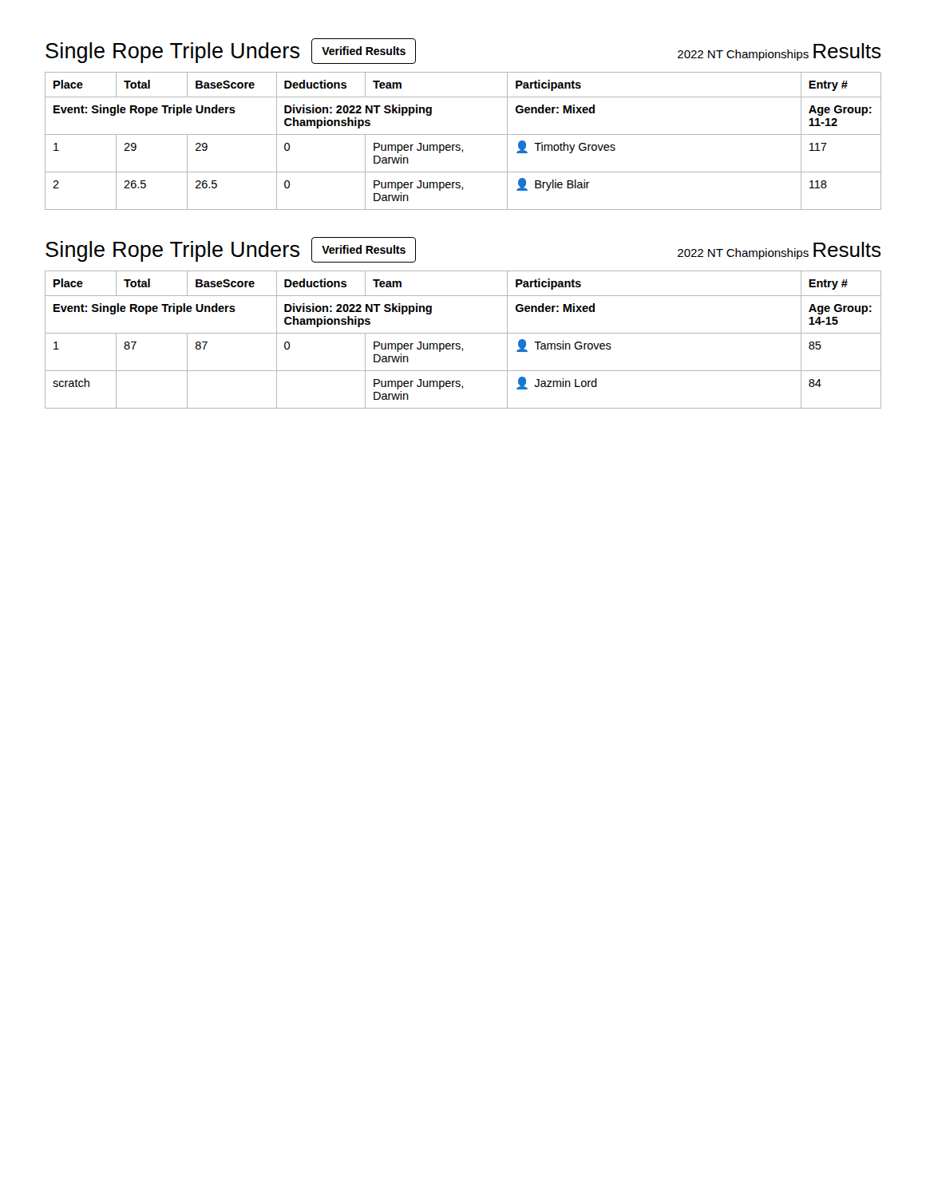Single Rope Triple Unders Verified Results
2022 NT Championships Results
| Event: Single Rope Triple Unders | Division: 2022 NT Skipping Championships | Gender: Mixed | Age Group: 11-12 |
| Place | Total | BaseScore | Deductions | Team | Participants | Entry # |
| 1 | 29 | 29 | 0 | Pumper Jumpers, Darwin | 👤 Timothy Groves | 117 |
| 2 | 26.5 | 26.5 | 0 | Pumper Jumpers, Darwin | 👤 Brylie Blair | 118 |
Single Rope Triple Unders Verified Results
2022 NT Championships Results
| Event: Single Rope Triple Unders | Division: 2022 NT Skipping Championships | Gender: Mixed | Age Group: 14-15 |
| Place | Total | BaseScore | Deductions | Team | Participants | Entry # |
| 1 | 87 | 87 | 0 | Pumper Jumpers, Darwin | 👤 Tamsin Groves | 85 |
| scratch | | | | Pumper Jumpers, Darwin | 👤 Jazmin Lord | 84 |